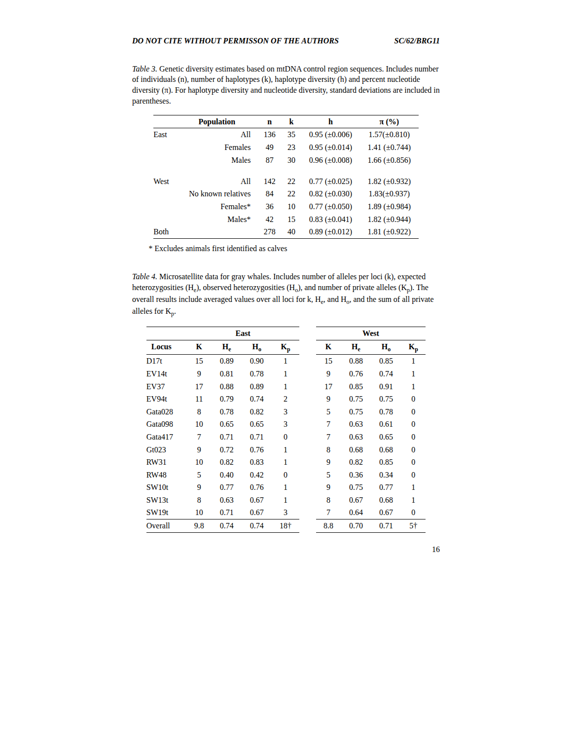DO NOT CITE WITHOUT PERMISSON OF THE AUTHORS SC/62/BRG11
Table 3. Genetic diversity estimates based on mtDNA control region sequences. Includes number of individuals (n), number of haplotypes (k), haplotype diversity (h) and percent nucleotide diversity (π). For haplotype diversity and nucleotide diversity, standard deviations are included in parentheses.
| | Population | n | k | h | π (%) |
| --- | --- | --- | --- | --- | --- |
| East | All | 136 | 35 | 0.95 (±0.006) | 1.57(±0.810) |
| | Females | 49 | 23 | 0.95 (±0.014) | 1.41 (±0.744) |
| | Males | 87 | 30 | 0.96 (±0.008) | 1.66 (±0.856) |
| West | All | 142 | 22 | 0.77 (±0.025) | 1.82 (±0.932) |
| | No known relatives | 84 | 22 | 0.82 (±0.030) | 1.83(±0.937) |
| | Females* | 36 | 10 | 0.77 (±0.050) | 1.89 (±0.984) |
| | Males* | 42 | 15 | 0.83 (±0.041) | 1.82 (±0.944) |
| Both | | 278 | 40 | 0.89 (±0.012) | 1.81 (±0.922) |
* Excludes animals first identified as calves
Table 4. Microsatellite data for gray whales. Includes number of alleles per loci (k), expected heterozygosities (He), observed heterozygosities (Ho), and number of private alleles (Kp). The overall results include averaged values over all loci for k, He, and Ho, and the sum of all private alleles for Kp.
| | East | | West |
| --- | --- | --- | --- |
| Locus | K | H e | H o | K p | | K | H e | H o | K p |
| D17t | 15 | 0.89 | 0.90 | 1 | | 15 | 0.88 | 0.85 | 1 |
| EV14t | 9 | 0.81 | 0.78 | 1 | | 9 | 0.76 | 0.74 | 1 |
| EV37 | 17 | 0.88 | 0.89 | 1 | | 17 | 0.85 | 0.91 | 1 |
| EV94t | 11 | 0.79 | 0.74 | 2 | | 9 | 0.75 | 0.75 | 0 |
| Gata028 | 8 | 0.78 | 0.82 | 3 | | 5 | 0.75 | 0.78 | 0 |
| Gata098 | 10 | 0.65 | 0.65 | 3 | | 7 | 0.63 | 0.61 | 0 |
| Gata417 | 7 | 0.71 | 0.71 | 0 | | 7 | 0.63 | 0.65 | 0 |
| Gt023 | 9 | 0.72 | 0.76 | 1 | | 8 | 0.68 | 0.68 | 0 |
| RW31 | 10 | 0.82 | 0.83 | 1 | | 9 | 0.82 | 0.85 | 0 |
| RW48 | 5 | 0.40 | 0.42 | 0 | | 5 | 0.36 | 0.34 | 0 |
| SW10t | 9 | 0.77 | 0.76 | 1 | | 9 | 0.75 | 0.77 | 1 |
| SW13t | 8 | 0.63 | 0.67 | 1 | | 8 | 0.67 | 0.68 | 1 |
| SW19t | 10 | 0.71 | 0.67 | 3 | | 7 | 0.64 | 0.67 | 0 |
| Overall | 9.8 | 0.74 | 0.74 | 18† | | 8.8 | 0.70 | 0.71 | 5† |
16